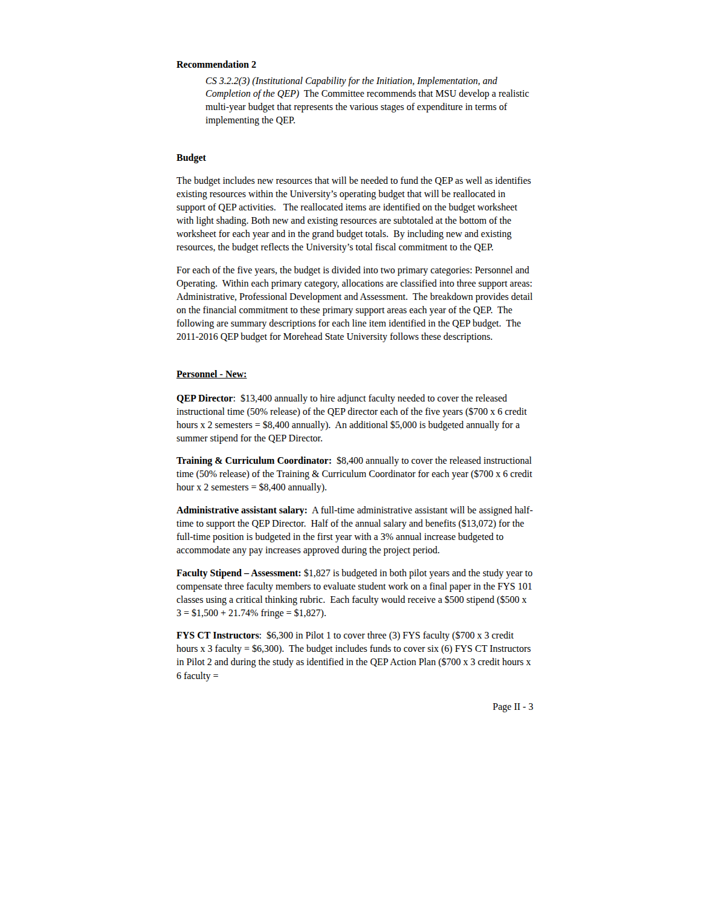Recommendation 2
CS 3.2.2(3) (Institutional Capability for the Initiation, Implementation, and Completion of the QEP) The Committee recommends that MSU develop a realistic multi-year budget that represents the various stages of expenditure in terms of implementing the QEP.
Budget
The budget includes new resources that will be needed to fund the QEP as well as identifies existing resources within the University’s operating budget that will be reallocated in support of QEP activities. The reallocated items are identified on the budget worksheet with light shading. Both new and existing resources are subtotaled at the bottom of the worksheet for each year and in the grand budget totals. By including new and existing resources, the budget reflects the University’s total fiscal commitment to the QEP.
For each of the five years, the budget is divided into two primary categories: Personnel and Operating. Within each primary category, allocations are classified into three support areas: Administrative, Professional Development and Assessment. The breakdown provides detail on the financial commitment to these primary support areas each year of the QEP. The following are summary descriptions for each line item identified in the QEP budget. The 2011-2016 QEP budget for Morehead State University follows these descriptions.
Personnel - New:
QEP Director: $13,400 annually to hire adjunct faculty needed to cover the released instructional time (50% release) of the QEP director each of the five years ($700 x 6 credit hours x 2 semesters = $8,400 annually). An additional $5,000 is budgeted annually for a summer stipend for the QEP Director.
Training & Curriculum Coordinator: $8,400 annually to cover the released instructional time (50% release) of the Training & Curriculum Coordinator for each year ($700 x 6 credit hour x 2 semesters = $8,400 annually).
Administrative assistant salary: A full-time administrative assistant will be assigned half-time to support the QEP Director. Half of the annual salary and benefits ($13,072) for the full-time position is budgeted in the first year with a 3% annual increase budgeted to accommodate any pay increases approved during the project period.
Faculty Stipend – Assessment: $1,827 is budgeted in both pilot years and the study year to compensate three faculty members to evaluate student work on a final paper in the FYS 101 classes using a critical thinking rubric. Each faculty would receive a $500 stipend ($500 x 3 = $1,500 + 21.74% fringe = $1,827).
FYS CT Instructors: $6,300 in Pilot 1 to cover three (3) FYS faculty ($700 x 3 credit hours x 3 faculty = $6,300). The budget includes funds to cover six (6) FYS CT Instructors in Pilot 2 and during the study as identified in the QEP Action Plan ($700 x 3 credit hours x 6 faculty =
Page II - 3